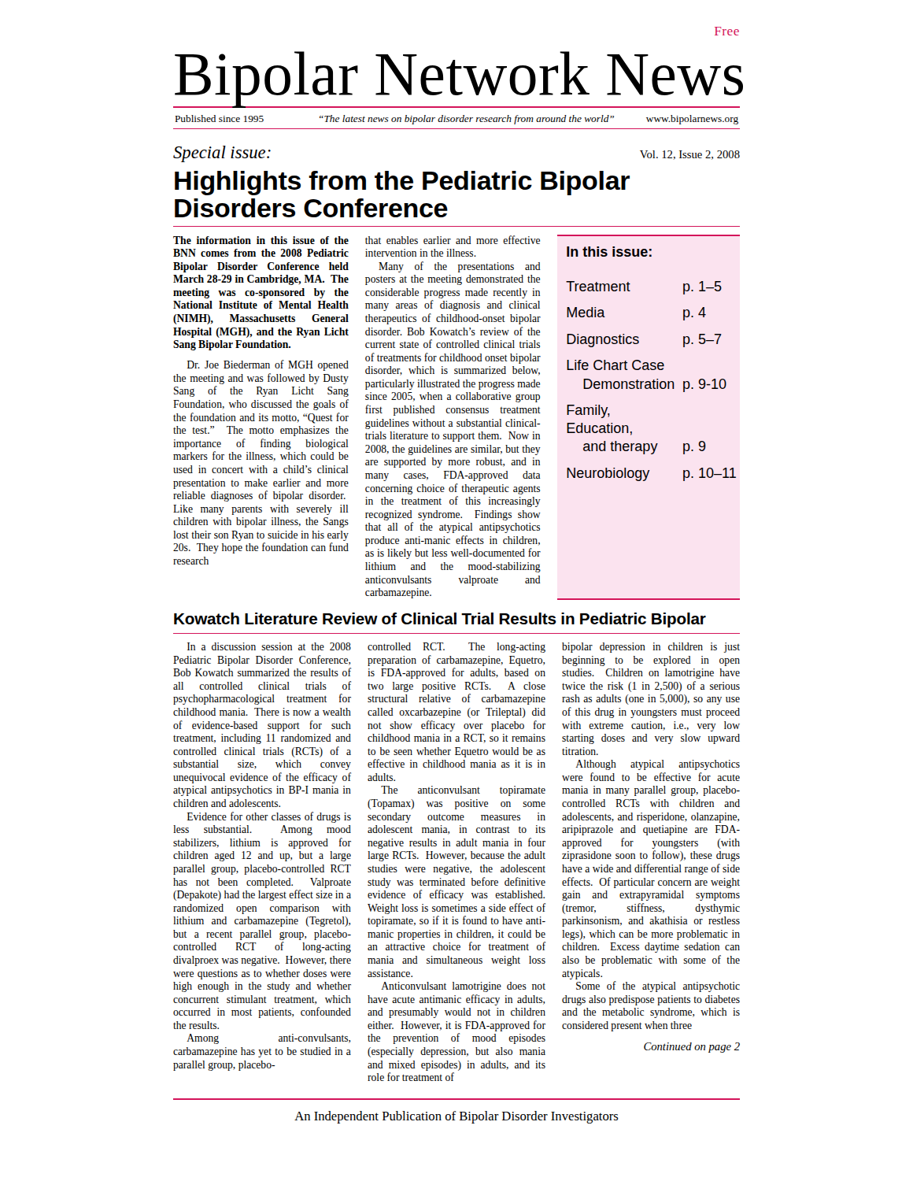Free
Bipolar Network News
Published since 1995
“The latest news on bipolar disorder research from around the world”
www.bipolarnews.org
Special issue:
Vol. 12, Issue 2, 2008
Highlights from the Pediatric Bipolar Disorders Conference
The information in this issue of the BNN comes from the 2008 Pediatric Bipolar Disorder Conference held March 28-29 in Cambridge, MA. The meeting was co-sponsored by the National Institute of Mental Health (NIMH), Massachusetts General Hospital (MGH), and the Ryan Licht Sang Bipolar Foundation.
Dr. Joe Biederman of MGH opened the meeting and was followed by Dusty Sang of the Ryan Licht Sang Foundation, who discussed the goals of the foundation and its motto, “Quest for the test.” The motto emphasizes the importance of finding biological markers for the illness, which could be used in concert with a child’s clinical presentation to make earlier and more reliable diagnoses of bipolar disorder. Like many parents with severely ill children with bipolar illness, the Sangs lost their son Ryan to suicide in his early 20s. They hope the foundation can fund research
that enables earlier and more effective intervention in the illness.
Many of the presentations and posters at the meeting demonstrated the considerable progress made recently in many areas of diagnosis and clinical therapeutics of childhood-onset bipolar disorder. Bob Kowatch’s review of the current state of controlled clinical trials of treatments for childhood onset bipolar disorder, which is summarized below, particularly illustrated the progress made since 2005, when a collaborative group first published consensus treatment guidelines without a substantial clinical-trials literature to support them. Now in 2008, the guidelines are similar, but they are supported by more robust, and in many cases, FDA-approved data concerning choice of therapeutic agents in the treatment of this increasingly recognized syndrome. Findings show that all of the atypical antipsychotics produce anti-manic effects in children, as is likely but less well-documented for lithium and the mood-stabilizing anticonvulsants valproate and carbamazepine.
In this issue:
| Treatment | p. 1–5 |
| Media | p. 4 |
| Diagnostics | p. 5–7 |
| Life Chart Case Demonstration | p. 9-10 |
| Family, Education, and therapy | p. 9 |
| Neurobiology | p. 10–11 |
Kowatch Literature Review of Clinical Trial Results in Pediatric Bipolar
In a discussion session at the 2008 Pediatric Bipolar Disorder Conference, Bob Kowatch summarized the results of all controlled clinical trials of psychopharmacological treatment for childhood mania. There is now a wealth of evidence-based support for such treatment, including 11 randomized and controlled clinical trials (RCTs) of a substantial size, which convey unequivocal evidence of the efficacy of atypical antipsychotics in BP-I mania in children and adolescents.
Evidence for other classes of drugs is less substantial. Among mood stabilizers, lithium is approved for children aged 12 and up, but a large parallel group, placebo-controlled RCT has not been completed. Valproate (Depakote) had the largest effect size in a randomized open comparison with lithium and carbamazepine (Tegretol), but a recent parallel group, placebo-controlled RCT of long-acting divalproex was negative. However, there were questions as to whether doses were high enough in the study and whether concurrent stimulant treatment, which occurred in most patients, confounded the results.
Among anti-convulsants, carbamazepine has yet to be studied in a parallel group, placebo-
controlled RCT. The long-acting preparation of carbamazepine, Equetro, is FDA-approved for adults, based on two large positive RCTs. A close structural relative of carbamazepine called oxcarbazepine (or Trileptal) did not show efficacy over placebo for childhood mania in a RCT, so it remains to be seen whether Equetro would be as effective in childhood mania as it is in adults.
The anticonvulsant topiramate (Topamax) was positive on some secondary outcome measures in adolescent mania, in contrast to its negative results in adult mania in four large RCTs. However, because the adult studies were negative, the adolescent study was terminated before definitive evidence of efficacy was established. Weight loss is sometimes a side effect of topiramate, so if it is found to have anti-manic properties in children, it could be an attractive choice for treatment of mania and simultaneous weight loss assistance.
Anticonvulsant lamotrigine does not have acute antimanic efficacy in adults, and presumably would not in children either. However, it is FDA-approved for the prevention of mood episodes (especially depression, but also mania and mixed episodes) in adults, and its role for treatment of
bipolar depression in children is just beginning to be explored in open studies. Children on lamotrigine have twice the risk (1 in 2,500) of a serious rash as adults (one in 5,000), so any use of this drug in youngsters must proceed with extreme caution, i.e., very low starting doses and very slow upward titration.
Although atypical antipsychotics were found to be effective for acute mania in many parallel group, placebo-controlled RCTs with children and adolescents, and risperidone, olanzapine, aripiprazole and quetiapine are FDA-approved for youngsters (with ziprasidone soon to follow), these drugs have a wide and differential range of side effects. Of particular concern are weight gain and extrapyramidal symptoms (tremor, stiffness, dysthymic parkinsonism, and akathisia or restless legs), which can be more problematic in children. Excess daytime sedation can also be problematic with some of the atypicals.
Some of the atypical antipsychotic drugs also predispose patients to diabetes and the metabolic syndrome, which is considered present when three
Continued on page 2
An Independent Publication of Bipolar Disorder Investigators